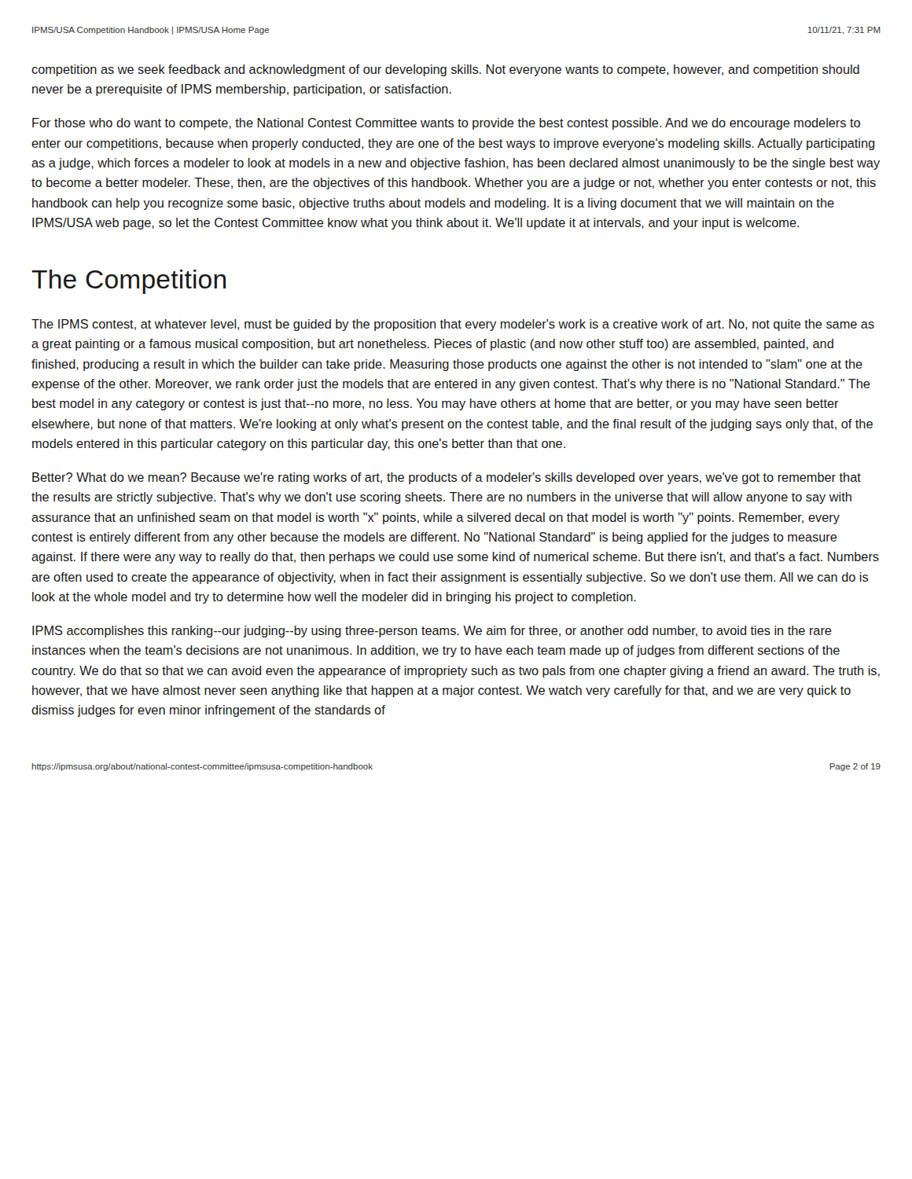IPMS/USA Competition Handbook | IPMS/USA Home Page 10/11/21, 7:31 PM
competition as we seek feedback and acknowledgment of our developing skills. Not everyone wants to compete, however, and competition should never be a prerequisite of IPMS membership, participation, or satisfaction.
For those who do want to compete, the National Contest Committee wants to provide the best contest possible. And we do encourage modelers to enter our competitions, because when properly conducted, they are one of the best ways to improve everyone's modeling skills. Actually participating as a judge, which forces a modeler to look at models in a new and objective fashion, has been declared almost unanimously to be the single best way to become a better modeler. These, then, are the objectives of this handbook. Whether you are a judge or not, whether you enter contests or not, this handbook can help you recognize some basic, objective truths about models and modeling. It is a living document that we will maintain on the IPMS/USA web page, so let the Contest Committee know what you think about it. We'll update it at intervals, and your input is welcome.
The Competition
The IPMS contest, at whatever level, must be guided by the proposition that every modeler's work is a creative work of art. No, not quite the same as a great painting or a famous musical composition, but art nonetheless. Pieces of plastic (and now other stuff too) are assembled, painted, and finished, producing a result in which the builder can take pride. Measuring those products one against the other is not intended to "slam" one at the expense of the other. Moreover, we rank order just the models that are entered in any given contest. That's why there is no "National Standard." The best model in any category or contest is just that--no more, no less. You may have others at home that are better, or you may have seen better elsewhere, but none of that matters. We're looking at only what's present on the contest table, and the final result of the judging says only that, of the models entered in this particular category on this particular day, this one's better than that one.
Better? What do we mean? Because we're rating works of art, the products of a modeler's skills developed over years, we've got to remember that the results are strictly subjective. That's why we don't use scoring sheets. There are no numbers in the universe that will allow anyone to say with assurance that an unfinished seam on that model is worth "x" points, while a silvered decal on that model is worth "y" points. Remember, every contest is entirely different from any other because the models are different. No "National Standard" is being applied for the judges to measure against. If there were any way to really do that, then perhaps we could use some kind of numerical scheme. But there isn't, and that's a fact. Numbers are often used to create the appearance of objectivity, when in fact their assignment is essentially subjective. So we don't use them. All we can do is look at the whole model and try to determine how well the modeler did in bringing his project to completion.
IPMS accomplishes this ranking--our judging--by using three-person teams. We aim for three, or another odd number, to avoid ties in the rare instances when the team's decisions are not unanimous. In addition, we try to have each team made up of judges from different sections of the country. We do that so that we can avoid even the appearance of impropriety such as two pals from one chapter giving a friend an award. The truth is, however, that we have almost never seen anything like that happen at a major contest. We watch very carefully for that, and we are very quick to dismiss judges for even minor infringement of the standards of
https://ipmsusa.org/about/national-contest-committee/ipmsusa-competition-handbook Page 2 of 19